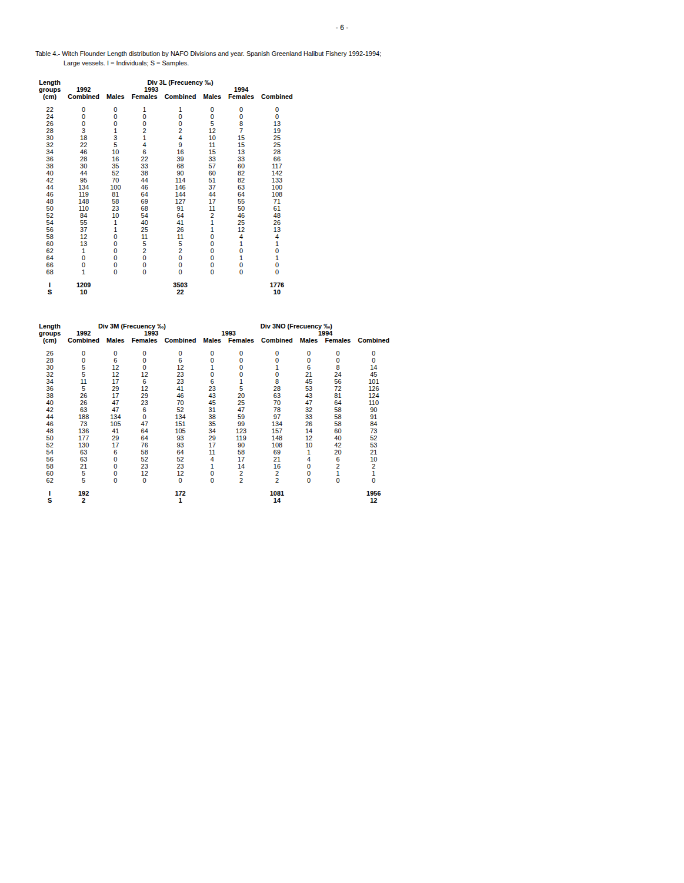- 6 -
Table 4.- Witch Flounder Length distribution by NAFO Divisions and year. Spanish Greenland Halibut Fishery 1992-1994; Large vessels. I = Individuals; S = Samples.
| Length | Div 3L (Frecuency ‰) |
| groups | 1992 | 1993 | | 1994 | |
| (cm) | Combined | Males | Females | Combined | Males | Females | Combined |
| 22 | 0 | 0 | 1 | 1 | 0 | 0 | 0 |
| 24 | 0 | 0 | 0 | 0 | 0 | 0 | 0 |
| 26 | 0 | 0 | 0 | 0 | 5 | 8 | 13 |
| 28 | 3 | 1 | 2 | 2 | 12 | 7 | 19 |
| 30 | 18 | 3 | 1 | 4 | 10 | 15 | 25 |
| 32 | 22 | 5 | 4 | 9 | 11 | 15 | 25 |
| 34 | 46 | 10 | 6 | 16 | 15 | 13 | 28 |
| 36 | 28 | 16 | 22 | 39 | 33 | 33 | 66 |
| 38 | 30 | 35 | 33 | 68 | 57 | 60 | 117 |
| 40 | 44 | 52 | 38 | 90 | 60 | 82 | 142 |
| 42 | 95 | 70 | 44 | 114 | 51 | 82 | 133 |
| 44 | 134 | 100 | 46 | 146 | 37 | 63 | 100 |
| 46 | 119 | 81 | 64 | 144 | 44 | 64 | 108 |
| 48 | 148 | 58 | 69 | 127 | 17 | 55 | 71 |
| 50 | 110 | 23 | 68 | 91 | 11 | 50 | 61 |
| 52 | 84 | 10 | 54 | 64 | 2 | 46 | 48 |
| 54 | 55 | 1 | 40 | 41 | 1 | 25 | 26 |
| 56 | 37 | 1 | 25 | 26 | 1 | 12 | 13 |
| 58 | 12 | 0 | 11 | 11 | 0 | 4 | 4 |
| 60 | 13 | 0 | 5 | 5 | 0 | 1 | 1 |
| 62 | 1 | 0 | 2 | 2 | 0 | 0 | 0 |
| 64 | 0 | 0 | 0 | 0 | 0 | 1 | 1 |
| 66 | 0 | 0 | 0 | 0 | 0 | 0 | 0 |
| 68 | 1 | 0 | 0 | 0 | 0 | 0 | 0 |
| I | 1209 | | | 3503 | | | 1776 |
| S | 10 | | | 22 | | | 10 |
| Length | Div 3M (Frecuency ‰) | Div 3NO (Frecuency ‰) |
| groups | 1992 | 1993 | 1993 | | 1994 | |
| (cm) | Combined | Males | Females | Combined | Males | Females | Combined | Males | Females | Combined |
| 26 | 0 | 0 | 0 | 0 | 0 | 0 | 0 | 0 | 0 | 0 |
| 28 | 0 | 6 | 0 | 6 | 0 | 0 | 0 | 0 | 0 | 0 |
| 30 | 5 | 12 | 0 | 12 | 1 | 0 | 1 | 6 | 8 | 14 |
| 32 | 5 | 12 | 12 | 23 | 0 | 0 | 0 | 21 | 24 | 45 |
| 34 | 11 | 17 | 6 | 23 | 6 | 1 | 8 | 45 | 56 | 101 |
| 36 | 5 | 29 | 12 | 41 | 23 | 5 | 28 | 53 | 72 | 126 |
| 38 | 26 | 17 | 29 | 46 | 43 | 20 | 63 | 43 | 81 | 124 |
| 40 | 26 | 47 | 23 | 70 | 45 | 25 | 70 | 47 | 64 | 110 |
| 42 | 63 | 47 | 6 | 52 | 31 | 47 | 78 | 32 | 58 | 90 |
| 44 | 188 | 134 | 0 | 134 | 38 | 59 | 97 | 33 | 58 | 91 |
| 46 | 73 | 105 | 47 | 151 | 35 | 99 | 134 | 26 | 58 | 84 |
| 48 | 136 | 41 | 64 | 105 | 34 | 123 | 157 | 14 | 60 | 73 |
| 50 | 177 | 29 | 64 | 93 | 29 | 119 | 148 | 12 | 40 | 52 |
| 52 | 130 | 17 | 76 | 93 | 17 | 90 | 108 | 10 | 42 | 53 |
| 54 | 63 | 6 | 58 | 64 | 11 | 58 | 69 | 1 | 20 | 21 |
| 56 | 63 | 0 | 52 | 52 | 4 | 17 | 21 | 4 | 6 | 10 |
| 58 | 21 | 0 | 23 | 23 | 1 | 14 | 16 | 0 | 2 | 2 |
| 60 | 5 | 0 | 12 | 12 | 0 | 2 | 2 | 0 | 1 | 1 |
| 62 | 5 | 0 | 0 | 0 | 0 | 2 | 2 | 0 | 0 | 0 |
| I | 192 | | | 172 | | | 1081 | | | 1956 |
| S | 2 | | | 1 | | | 14 | | | 12 |